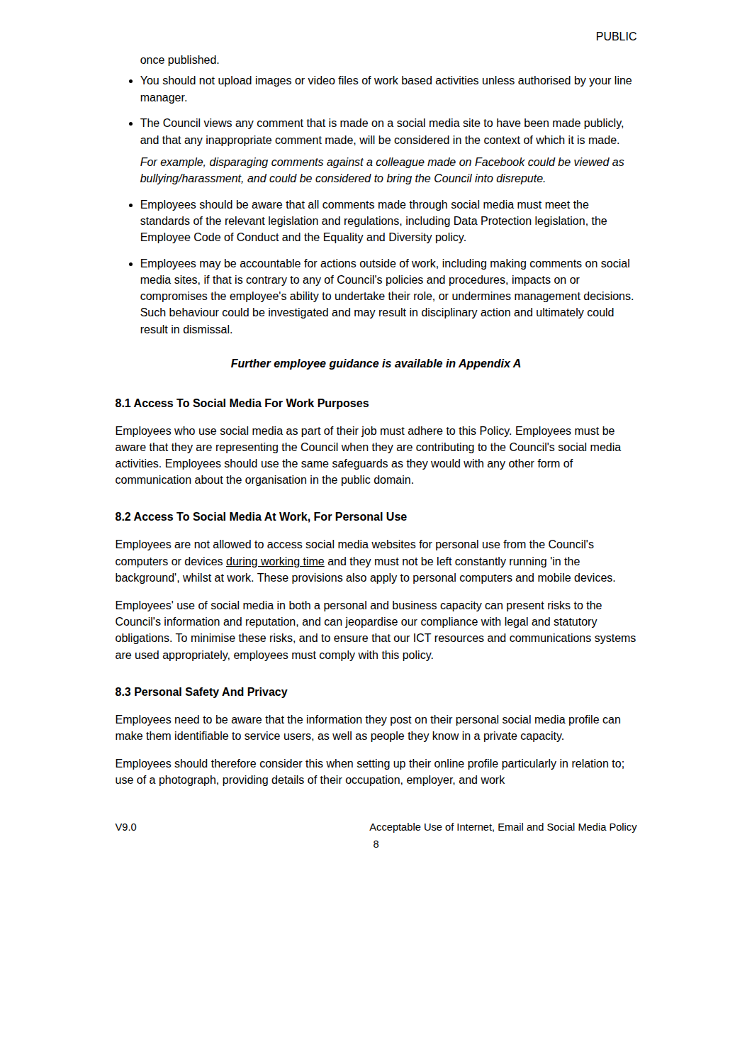PUBLIC
once published.
You should not upload images or video files of work based activities unless authorised by your line manager.
The Council views any comment that is made on a social media site to have been made publicly, and that any inappropriate comment made, will be considered in the context of which it is made.
For example, disparaging comments against a colleague made on Facebook could be viewed as bullying/harassment, and could be considered to bring the Council into disrepute.
Employees should be aware that all comments made through social media must meet the standards of the relevant legislation and regulations, including Data Protection legislation, the Employee Code of Conduct and the Equality and Diversity policy.
Employees may be accountable for actions outside of work, including making comments on social media sites, if that is contrary to any of Council's policies and procedures, impacts on or compromises the employee's ability to undertake their role, or undermines management decisions. Such behaviour could be investigated and may result in disciplinary action and ultimately could result in dismissal.
Further employee guidance is available in Appendix A
8.1 Access To Social Media For Work Purposes
Employees who use social media as part of their job must adhere to this Policy. Employees must be aware that they are representing the Council when they are contributing to the Council's social media activities. Employees should use the same safeguards as they would with any other form of communication about the organisation in the public domain.
8.2 Access To Social Media At Work, For Personal Use
Employees are not allowed to access social media websites for personal use from the Council's computers or devices during working time and they must not be left constantly running 'in the background', whilst at work. These provisions also apply to personal computers and mobile devices.
Employees' use of social media in both a personal and business capacity can present risks to the Council's information and reputation, and can jeopardise our compliance with legal and statutory obligations. To minimise these risks, and to ensure that our ICT resources and communications systems are used appropriately, employees must comply with this policy.
8.3 Personal Safety And Privacy
Employees need to be aware that the information they post on their personal social media profile can make them identifiable to service users, as well as people they know in a private capacity.
Employees should therefore consider this when setting up their online profile particularly in relation to; use of a photograph, providing details of their occupation, employer, and work
V9.0 Acceptable Use of Internet, Email and Social Media Policy
8